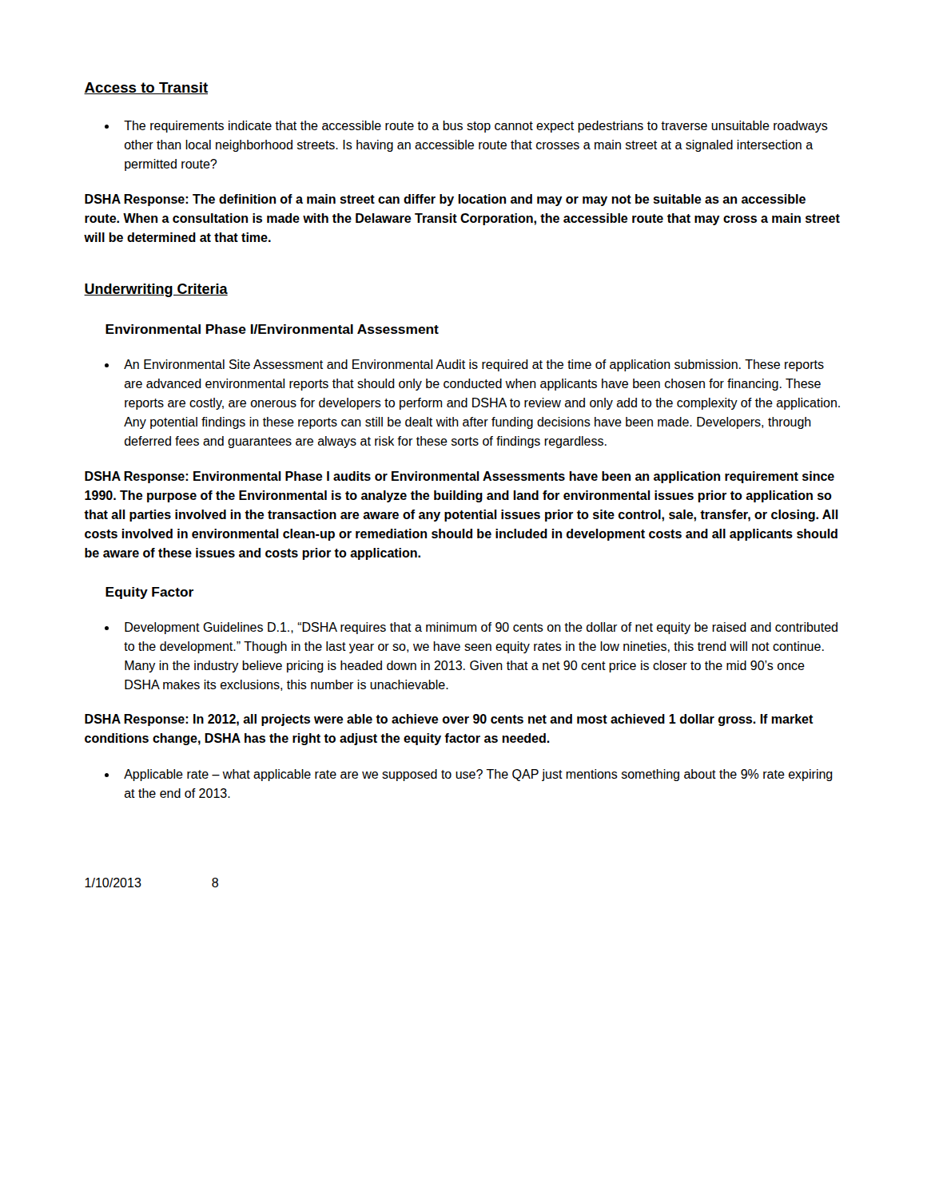Access to Transit
The requirements indicate that the accessible route to a bus stop cannot expect pedestrians to traverse unsuitable roadways other than local neighborhood streets. Is having an accessible route that crosses a main street at a signaled intersection a permitted route?
DSHA Response: The definition of a main street can differ by location and may or may not be suitable as an accessible route. When a consultation is made with the Delaware Transit Corporation, the accessible route that may cross a main street will be determined at that time.
Underwriting Criteria
Environmental Phase I/Environmental Assessment
An Environmental Site Assessment and Environmental Audit is required at the time of application submission. These reports are advanced environmental reports that should only be conducted when applicants have been chosen for financing. These reports are costly, are onerous for developers to perform and DSHA to review and only add to the complexity of the application. Any potential findings in these reports can still be dealt with after funding decisions have been made. Developers, through deferred fees and guarantees are always at risk for these sorts of findings regardless.
DSHA Response: Environmental Phase I audits or Environmental Assessments have been an application requirement since 1990. The purpose of the Environmental is to analyze the building and land for environmental issues prior to application so that all parties involved in the transaction are aware of any potential issues prior to site control, sale, transfer, or closing. All costs involved in environmental clean-up or remediation should be included in development costs and all applicants should be aware of these issues and costs prior to application.
Equity Factor
Development Guidelines D.1., “DSHA requires that a minimum of 90 cents on the dollar of net equity be raised and contributed to the development.” Though in the last year or so, we have seen equity rates in the low nineties, this trend will not continue. Many in the industry believe pricing is headed down in 2013. Given that a net 90 cent price is closer to the mid 90’s once DSHA makes its exclusions, this number is unachievable.
DSHA Response: In 2012, all projects were able to achieve over 90 cents net and most achieved 1 dollar gross. If market conditions change, DSHA has the right to adjust the equity factor as needed.
Applicable rate – what applicable rate are we supposed to use? The QAP just mentions something about the 9% rate expiring at the end of 2013.
1/10/2013 8